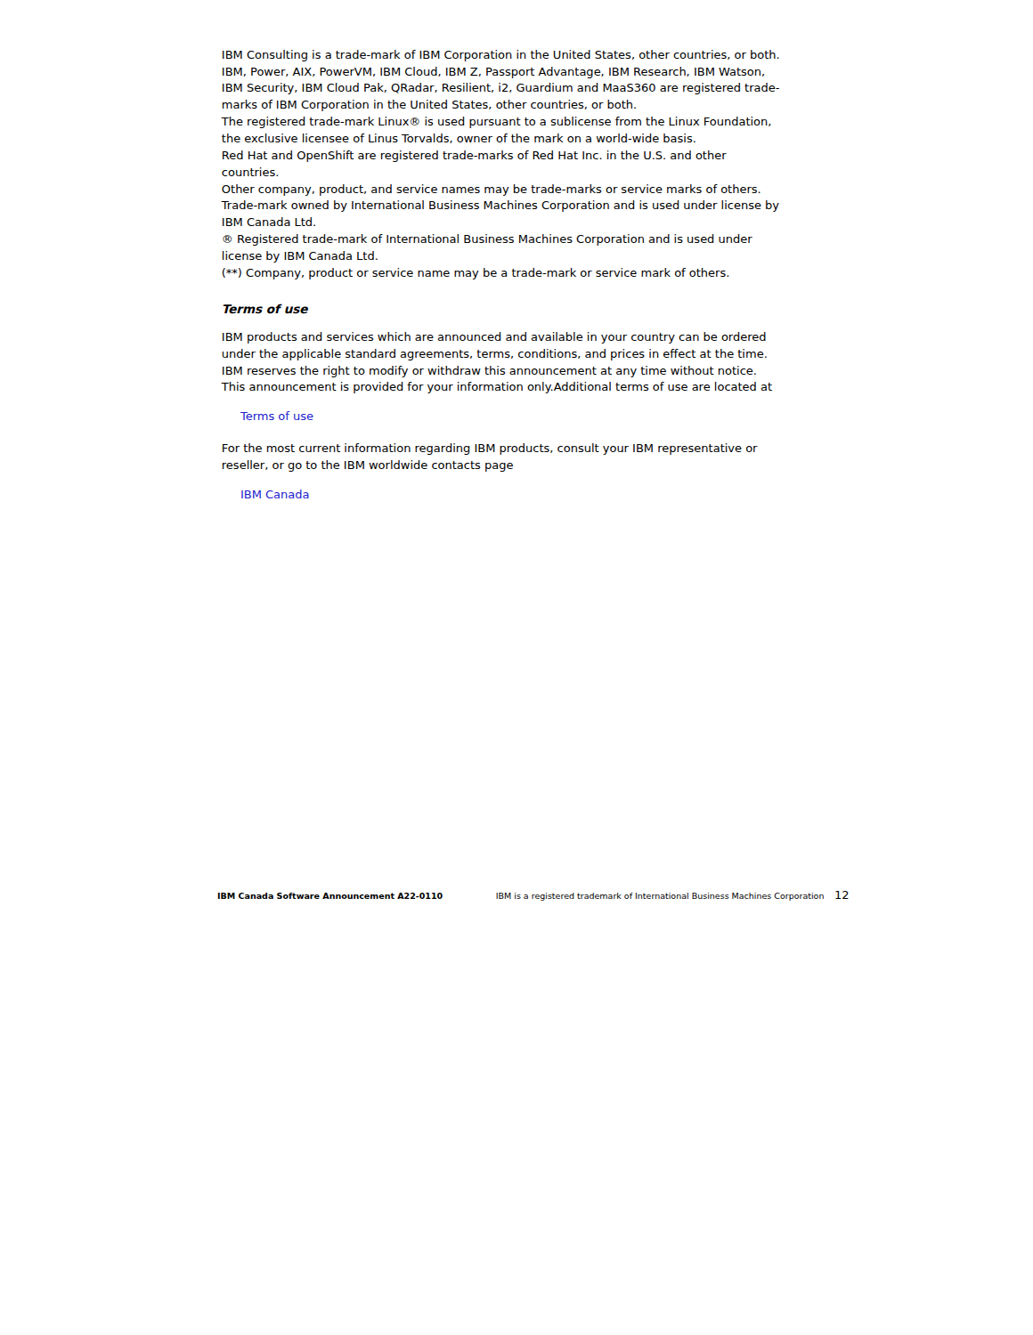IBM Consulting is a trade-mark of IBM Corporation in the United States, other countries, or both.
IBM, Power, AIX, PowerVM, IBM Cloud, IBM Z, Passport Advantage, IBM Research, IBM Watson, IBM Security, IBM Cloud Pak, QRadar, Resilient, i2, Guardium and MaaS360 are registered trade-marks of IBM Corporation in the United States, other countries, or both.
The registered trade-mark Linux® is used pursuant to a sublicense from the Linux Foundation, the exclusive licensee of Linus Torvalds, owner of the mark on a world-wide basis.
Red Hat and OpenShift are registered trade-marks of Red Hat Inc. in the U.S. and other countries.
Other company, product, and service names may be trade-marks or service marks of others.
Trade-mark owned by International Business Machines Corporation and is used under license by IBM Canada Ltd.
® Registered trade-mark of International Business Machines Corporation and is used under license by IBM Canada Ltd.
(**) Company, product or service name may be a trade-mark or service mark of others.
Terms of use
IBM products and services which are announced and available in your country can be ordered under the applicable standard agreements, terms, conditions, and prices in effect at the time. IBM reserves the right to modify or withdraw this announcement at any time without notice. This announcement is provided for your information only.Additional terms of use are located at
Terms of use
For the most current information regarding IBM products, consult your IBM representative or reseller, or go to the IBM worldwide contacts page
IBM Canada
IBM Canada Software Announcement A22-0110 IBM is a registered trademark of International Business Machines Corporation 12